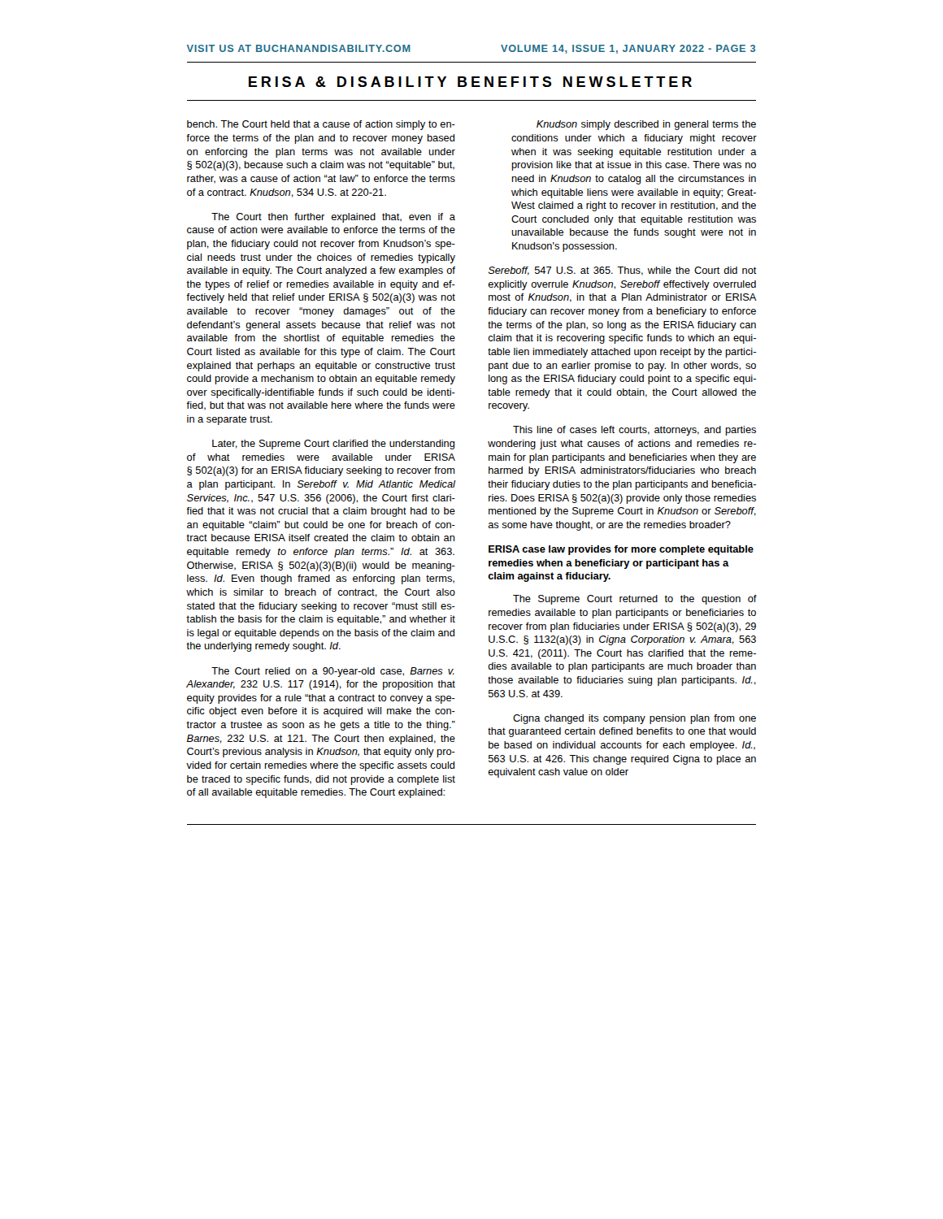Visit us at buchanandisability.com
Volume 14, Issue 1, January 2022 - Page 3
ERISA & Disability Benefits Newsletter
bench. The Court held that a cause of action simply to enforce the terms of the plan and to recover money based on enforcing the plan terms was not available under § 502(a)(3), because such a claim was not “equitable” but, rather, was a cause of action “at law” to enforce the terms of a contract. Knudson, 534 U.S. at 220-21.
The Court then further explained that, even if a cause of action were available to enforce the terms of the plan, the fiduciary could not recover from Knudson’s special needs trust under the choices of remedies typically available in equity. The Court analyzed a few examples of the types of relief or remedies available in equity and effectively held that relief under ERISA § 502(a)(3) was not available to recover “money damages” out of the defendant’s general assets because that relief was not available from the shortlist of equitable remedies the Court listed as available for this type of claim. The Court explained that perhaps an equitable or constructive trust could provide a mechanism to obtain an equitable remedy over specifically-identifiable funds if such could be identified, but that was not available here where the funds were in a separate trust.
Later, the Supreme Court clarified the understanding of what remedies were available under ERISA § 502(a)(3) for an ERISA fiduciary seeking to recover from a plan participant. In Sereboff v. Mid Atlantic Medical Services, Inc., 547 U.S. 356 (2006), the Court first clarified that it was not crucial that a claim brought had to be an equitable “claim” but could be one for breach of contract because ERISA itself created the claim to obtain an equitable remedy to enforce plan terms.” Id. at 363. Otherwise, ERISA § 502(a)(3)(B)(ii) would be meaningless. Id. Even though framed as enforcing plan terms, which is similar to breach of contract, the Court also stated that the fiduciary seeking to recover “must still establish the basis for the claim is equitable,” and whether it is legal or equitable depends on the basis of the claim and the underlying remedy sought. Id.
The Court relied on a 90-year-old case, Barnes v. Alexander, 232 U.S. 117 (1914), for the proposition that equity provides for a rule “that a contract to convey a specific object even before it is acquired will make the contractor a trustee as soon as he gets a title to the thing.” Barnes, 232 U.S. at 121. The Court then explained, the Court’s previous analysis in Knudson, that equity only provided for certain remedies where the specific assets could be traced to specific funds, did not provide a complete list of all available equitable remedies. The Court explained:
Knudson simply described in general terms the conditions under which a fiduciary might recover when it was seeking equitable restitution under a provision like that at issue in this case. There was no need in Knudson to catalog all the circumstances in which equitable liens were available in equity; Great-West claimed a right to recover in restitution, and the Court concluded only that equitable restitution was unavailable because the funds sought were not in Knudson's possession.
Sereboff, 547 U.S. at 365. Thus, while the Court did not explicitly overrule Knudson, Sereboff effectively overruled most of Knudson, in that a Plan Administrator or ERISA fiduciary can recover money from a beneficiary to enforce the terms of the plan, so long as the ERISA fiduciary can claim that it is recovering specific funds to which an equitable lien immediately attached upon receipt by the participant due to an earlier promise to pay. In other words, so long as the ERISA fiduciary could point to a specific equitable remedy that it could obtain, the Court allowed the recovery.
This line of cases left courts, attorneys, and parties wondering just what causes of actions and remedies remain for plan participants and beneficiaries when they are harmed by ERISA administrators/fiduciaries who breach their fiduciary duties to the plan participants and beneficiaries. Does ERISA § 502(a)(3) provide only those remedies mentioned by the Supreme Court in Knudson or Sereboff, as some have thought, or are the remedies broader?
ERISA case law provides for more complete equitable remedies when a beneficiary or participant has a claim against a fiduciary.
The Supreme Court returned to the question of remedies available to plan participants or beneficiaries to recover from plan fiduciaries under ERISA § 502(a)(3), 29 U.S.C. § 1132(a)(3) in Cigna Corporation v. Amara, 563 U.S. 421, (2011). The Court has clarified that the remedies available to plan participants are much broader than those available to fiduciaries suing plan participants. Id., 563 U.S. at 439.
Cigna changed its company pension plan from one that guaranteed certain defined benefits to one that would be based on individual accounts for each employee. Id., 563 U.S. at 426. This change required Cigna to place an equivalent cash value on older